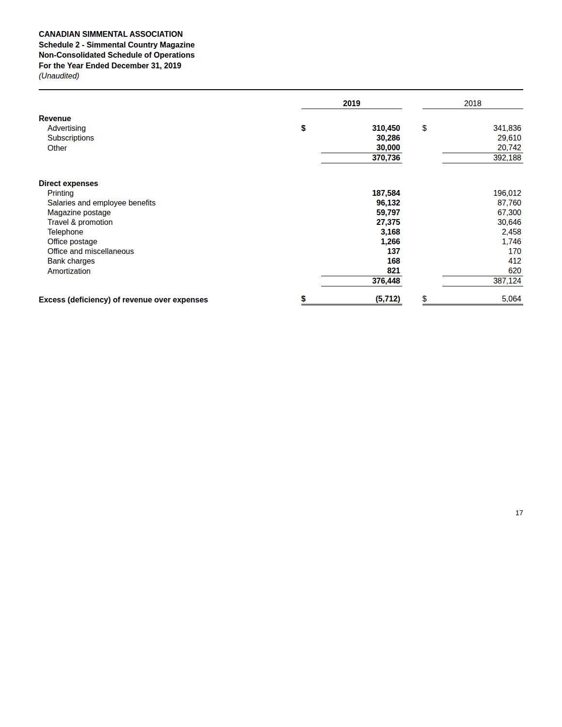CANADIAN SIMMENTAL ASSOCIATION
Schedule 2 - Simmental Country Magazine
Non-Consolidated Schedule of Operations
For the Year Ended December 31, 2019
(Unaudited)
| | 2019 | | 2018 |
| Revenue | | | | | |
| Advertising | $ | 310,450 | | $ | 341,836 |
| Subscriptions | | 30,286 | | | 29,610 |
| Other | | 30,000 | | | 20,742 |
| | | 370,736 | | | 392,188 |
| Direct expenses | | | | | |
| Printing | | 187,584 | | | 196,012 |
| Salaries and employee benefits | | 96,132 | | | 87,760 |
| Magazine postage | | 59,797 | | | 67,300 |
| Travel & promotion | | 27,375 | | | 30,646 |
| Telephone | | 3,168 | | | 2,458 |
| Office postage | | 1,266 | | | 1,746 |
| Office and miscellaneous | | 137 | | | 170 |
| Bank charges | | 168 | | | 412 |
| Amortization | | 821 | | | 620 |
| | | 376,448 | | | 387,124 |
| Excess (deficiency) of revenue over expenses | $ | (5,712) | | $ | 5,064 |
17